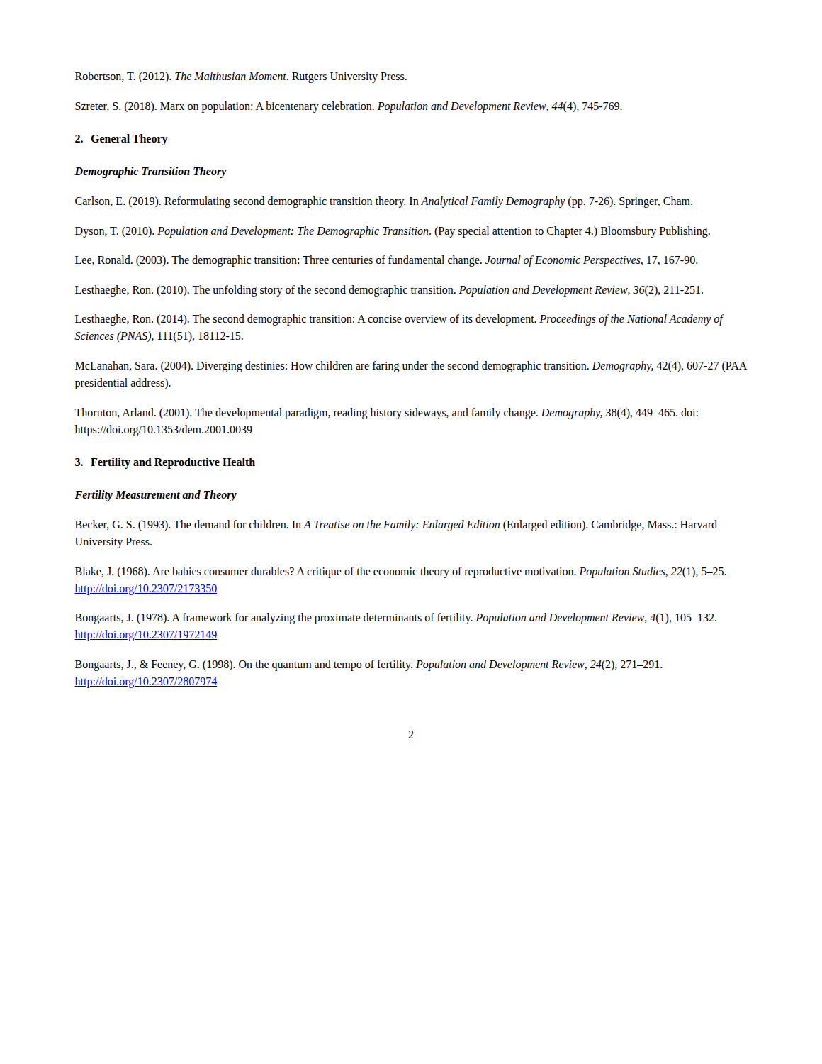Robertson, T. (2012). The Malthusian Moment. Rutgers University Press.
Szreter, S. (2018). Marx on population: A bicentenary celebration. Population and Development Review, 44(4), 745-769.
2. General Theory
Demographic Transition Theory
Carlson, E. (2019). Reformulating second demographic transition theory. In Analytical Family Demography (pp. 7-26). Springer, Cham.
Dyson, T. (2010). Population and Development: The Demographic Transition. (Pay special attention to Chapter 4.) Bloomsbury Publishing.
Lee, Ronald. (2003). The demographic transition: Three centuries of fundamental change. Journal of Economic Perspectives, 17, 167-90.
Lesthaeghe, Ron. (2010). The unfolding story of the second demographic transition. Population and Development Review, 36(2), 211-251.
Lesthaeghe, Ron. (2014). The second demographic transition: A concise overview of its development. Proceedings of the National Academy of Sciences (PNAS), 111(51), 18112-15.
McLanahan, Sara. (2004). Diverging destinies: How children are faring under the second demographic transition. Demography, 42(4), 607-27 (PAA presidential address).
Thornton, Arland. (2001). The developmental paradigm, reading history sideways, and family change. Demography, 38(4), 449–465. doi: https://doi.org/10.1353/dem.2001.0039
3. Fertility and Reproductive Health
Fertility Measurement and Theory
Becker, G. S. (1993). The demand for children. In A Treatise on the Family: Enlarged Edition (Enlarged edition). Cambridge, Mass.: Harvard University Press.
Blake, J. (1968). Are babies consumer durables? A critique of the economic theory of reproductive motivation. Population Studies, 22(1), 5–25. http://doi.org/10.2307/2173350
Bongaarts, J. (1978). A framework for analyzing the proximate determinants of fertility. Population and Development Review, 4(1), 105–132. http://doi.org/10.2307/1972149
Bongaarts, J., & Feeney, G. (1998). On the quantum and tempo of fertility. Population and Development Review, 24(2), 271–291. http://doi.org/10.2307/2807974
2